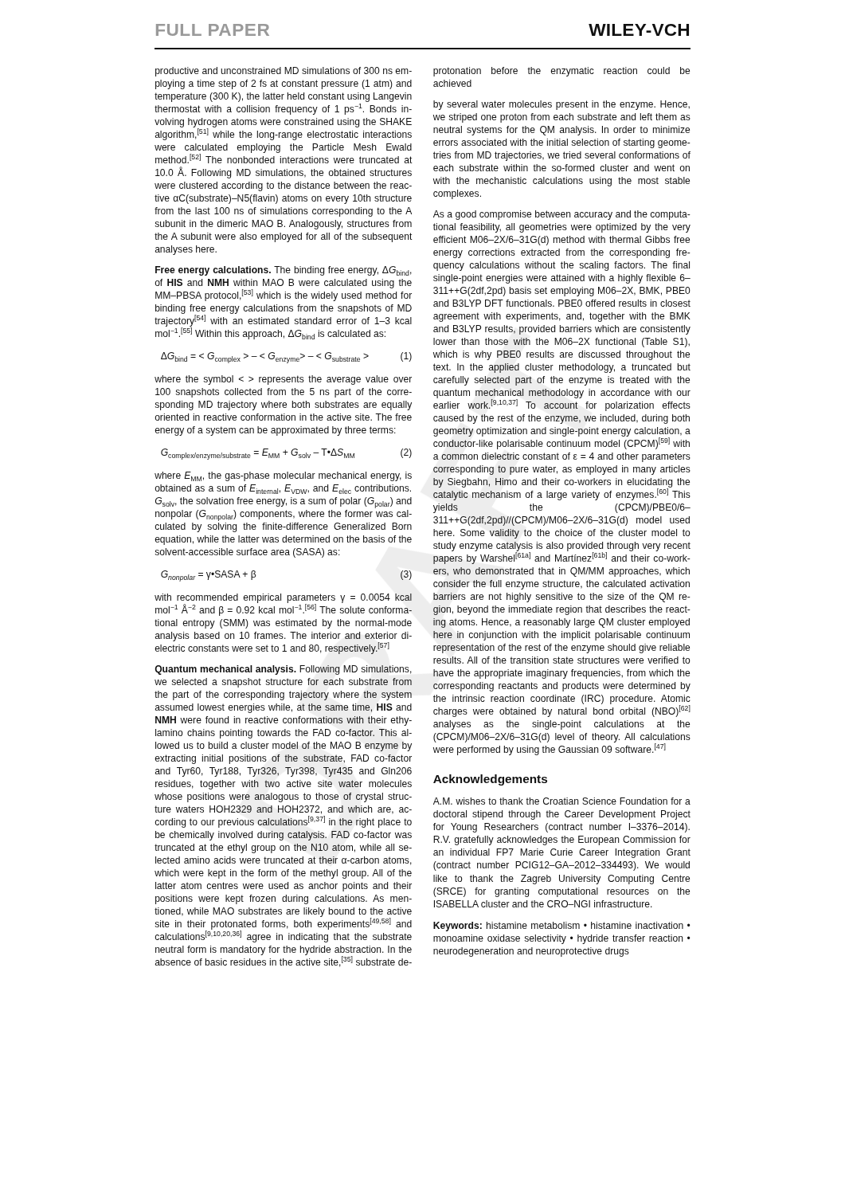DRAFT
Full Paper
WILEY-VCH
productive and unconstrained MD simulations of 300 ns employing a time step of 2 fs at constant pressure (1 atm) and temperature (300 K), the latter held constant using Langevin thermostat with a collision frequency of 1 ps−1. Bonds involving hydrogen atoms were constrained using the SHAKE algorithm,[51] while the long-range electrostatic interactions were calculated employing the Particle Mesh Ewald method.[52] The nonbonded interactions were truncated at 10.0 Å. Following MD simulations, the obtained structures were clustered according to the distance between the reactive αC(substrate)–N5(flavin) atoms on every 10th structure from the last 100 ns of simulations corresponding to the A subunit in the dimeric MAO B. Analogously, structures from the A subunit were also employed for all of the subsequent analyses here.
Free energy calculations. The binding free energy, ΔGbind, of HIS and NMH within MAO B were calculated using the MM–PBSA protocol,[53] which is the widely used method for binding free energy calculations from the snapshots of MD trajectory[54] with an estimated standard error of 1–3 kcal mol−1.[55] Within this approach, ΔGbind is calculated as:
ΔGbind = < Gcomplex > – < Genzyme> – < Gsubstrate >
(1)
where the symbol < > represents the average value over 100 snapshots collected from the 5 ns part of the corresponding MD trajectory where both substrates are equally oriented in reactive conformation in the active site. The free energy of a system can be approximated by three terms:
Gcomplex/enzyme/substrate = EMM + Gsolv – T•ΔSMM
(2)
where EMM, the gas-phase molecular mechanical energy, is obtained as a sum of Einternal, EVDW, and Eelec contributions. Gsolv, the solvation free energy, is a sum of polar (Gpolar) and nonpolar (Gnonpolar) components, where the former was calculated by solving the finite-difference Generalized Born equation, while the latter was determined on the basis of the solvent-accessible surface area (SASA) as:
Gnonpolar = γ•SASA + β
(3)
with recommended empirical parameters γ = 0.0054 kcal mol−1 Å−2 and β = 0.92 kcal mol−1.[56] The solute conformational entropy (SMM) was estimated by the normal-mode analysis based on 10 frames. The interior and exterior dielectric constants were set to 1 and 80, respectively.[57]
Quantum mechanical analysis. Following MD simulations, we selected a snapshot structure for each substrate from the part of the corresponding trajectory where the system assumed lowest energies while, at the same time, HIS and NMH were found in reactive conformations with their ethylamino chains pointing towards the FAD co-factor. This allowed us to build a cluster model of the MAO B enzyme by extracting initial positions of the substrate, FAD co-factor and Tyr60, Tyr188, Tyr326, Tyr398, Tyr435 and Gln206 residues, together with two active site water molecules whose positions were analogous to those of crystal structure waters HOH2329 and HOH2372, and which are, according to our previous calculations[9,37] in the right place to be chemically involved during catalysis. FAD co-factor was truncated at the ethyl group on the N10 atom, while all selected amino acids were truncated at their α-carbon atoms, which were kept in the form of the methyl group. All of the latter atom centres were used as anchor points and their positions were kept frozen during calculations. As mentioned, while MAO substrates are likely bound to the active site in their protonated forms, both experiments[49,58] and calculations[9,10,20,36] agree in indicating that the substrate neutral form is mandatory for the hydride abstraction. In the absence of basic residues in the active site,[35] substrate deprotonation before the enzymatic reaction could be achieved
by several water molecules present in the enzyme. Hence, we striped one proton from each substrate and left them as neutral systems for the QM analysis. In order to minimize errors associated with the initial selection of starting geometries from MD trajectories, we tried several conformations of each substrate within the so-formed cluster and went on with the mechanistic calculations using the most stable complexes.
As a good compromise between accuracy and the computational feasibility, all geometries were optimized by the very efficient M06–2X/6–31G(d) method with thermal Gibbs free energy corrections extracted from the corresponding frequency calculations without the scaling factors. The final single-point energies were attained with a highly flexible 6–311++G(2df,2pd) basis set employing M06–2X, BMK, PBE0 and B3LYP DFT functionals. PBE0 offered results in closest agreement with experiments, and, together with the BMK and B3LYP results, provided barriers which are consistently lower than those with the M06–2X functional (Table S1), which is why PBE0 results are discussed throughout the text. In the applied cluster methodology, a truncated but carefully selected part of the enzyme is treated with the quantum mechanical methodology in accordance with our earlier work.[9,10,37] To account for polarization effects caused by the rest of the enzyme, we included, during both geometry optimization and single-point energy calculation, a conductor-like polarisable continuum model (CPCM)[59] with a common dielectric constant of ε = 4 and other parameters corresponding to pure water, as employed in many articles by Siegbahn, Himo and their co-workers in elucidating the catalytic mechanism of a large variety of enzymes.[60] This yields the (CPCM)/PBE0/6–311++G(2df,2pd)//(CPCM)/M06–2X/6–31G(d) model used here. Some validity to the choice of the cluster model to study enzyme catalysis is also provided through very recent papers by Warshel[61a] and Martínez[61b] and their co-workers, who demonstrated that in QM/MM approaches, which consider the full enzyme structure, the calculated activation barriers are not highly sensitive to the size of the QM region, beyond the immediate region that describes the reacting atoms. Hence, a reasonably large QM cluster employed here in conjunction with the implicit polarisable continuum representation of the rest of the enzyme should give reliable results. All of the transition state structures were verified to have the appropriate imaginary frequencies, from which the corresponding reactants and products were determined by the intrinsic reaction coordinate (IRC) procedure. Atomic charges were obtained by natural bond orbital (NBO)[62] analyses as the single-point calculations at the (CPCM)/M06–2X/6–31G(d) level of theory. All calculations were performed by using the Gaussian 09 software.[47]
Acknowledgements
A.M. wishes to thank the Croatian Science Foundation for a doctoral stipend through the Career Development Project for Young Researchers (contract number I–3376–2014). R.V. gratefully acknowledges the European Commission for an individual FP7 Marie Curie Career Integration Grant (contract number PCIG12–GA–2012–334493). We would like to thank the Zagreb University Computing Centre (SRCE) for granting computational resources on the ISABELLA cluster and the CRO–NGI infrastructure.
Keywords: histamine metabolism • histamine inactivation • monoamine oxidase selectivity • hydride transfer reaction • neurodegeneration and neuroprotective drugs